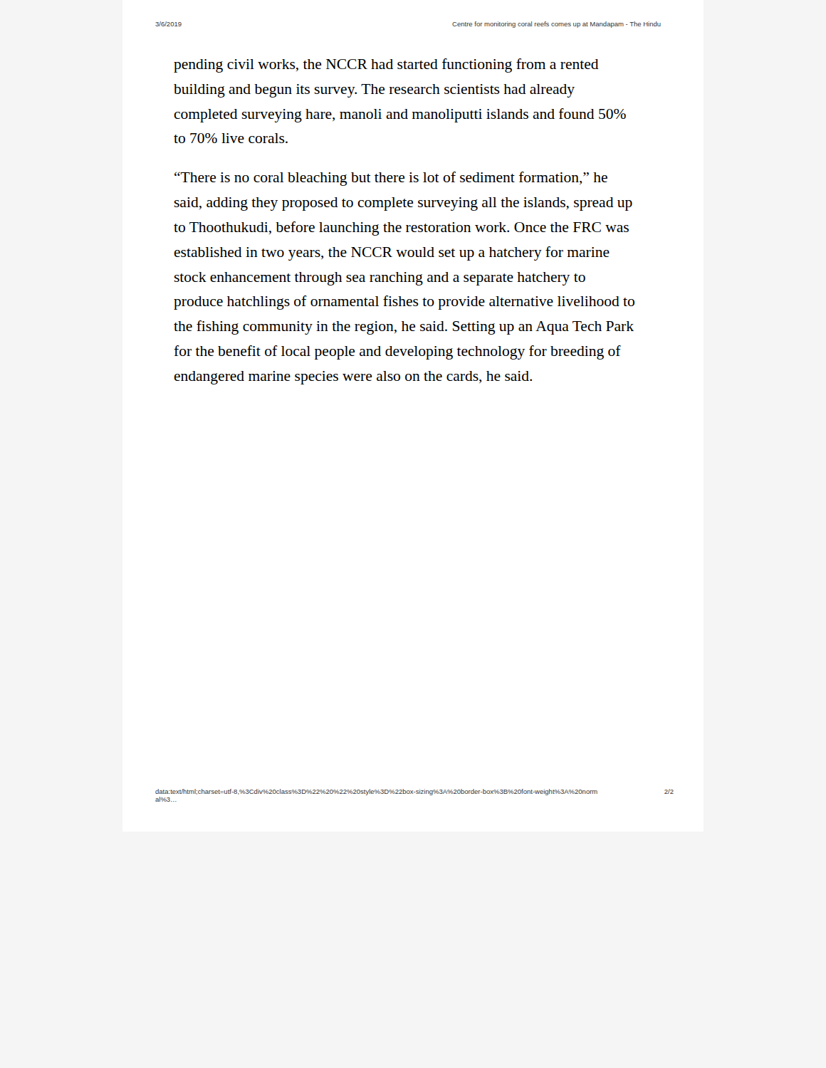3/6/2019 Centre for monitoring coral reefs comes up at Mandapam - The Hindu
pending civil works, the NCCR had started functioning from a rented building and begun its survey. The research scientists had already completed surveying hare, manoli and manoliputti islands and found 50% to 70% live corals.
“There is no coral bleaching but there is lot of sediment formation,” he said, adding they proposed to complete surveying all the islands, spread up to Thoothukudi, before launching the restoration work. Once the FRC was established in two years, the NCCR would set up a hatchery for marine stock enhancement through sea ranching and a separate hatchery to produce hatchlings of ornamental fishes to provide alternative livelihood to the fishing community in the region, he said. Setting up an Aqua Tech Park for the benefit of local people and developing technology for breeding of endangered marine species were also on the cards, he said.
data:text/html;charset=utf-8,%3Cdiv%20class%3D%22%20%22%20style%3D%22box-sizing%3A%20border-box%3B%20font-weight%3A%20normal%3… 2/2